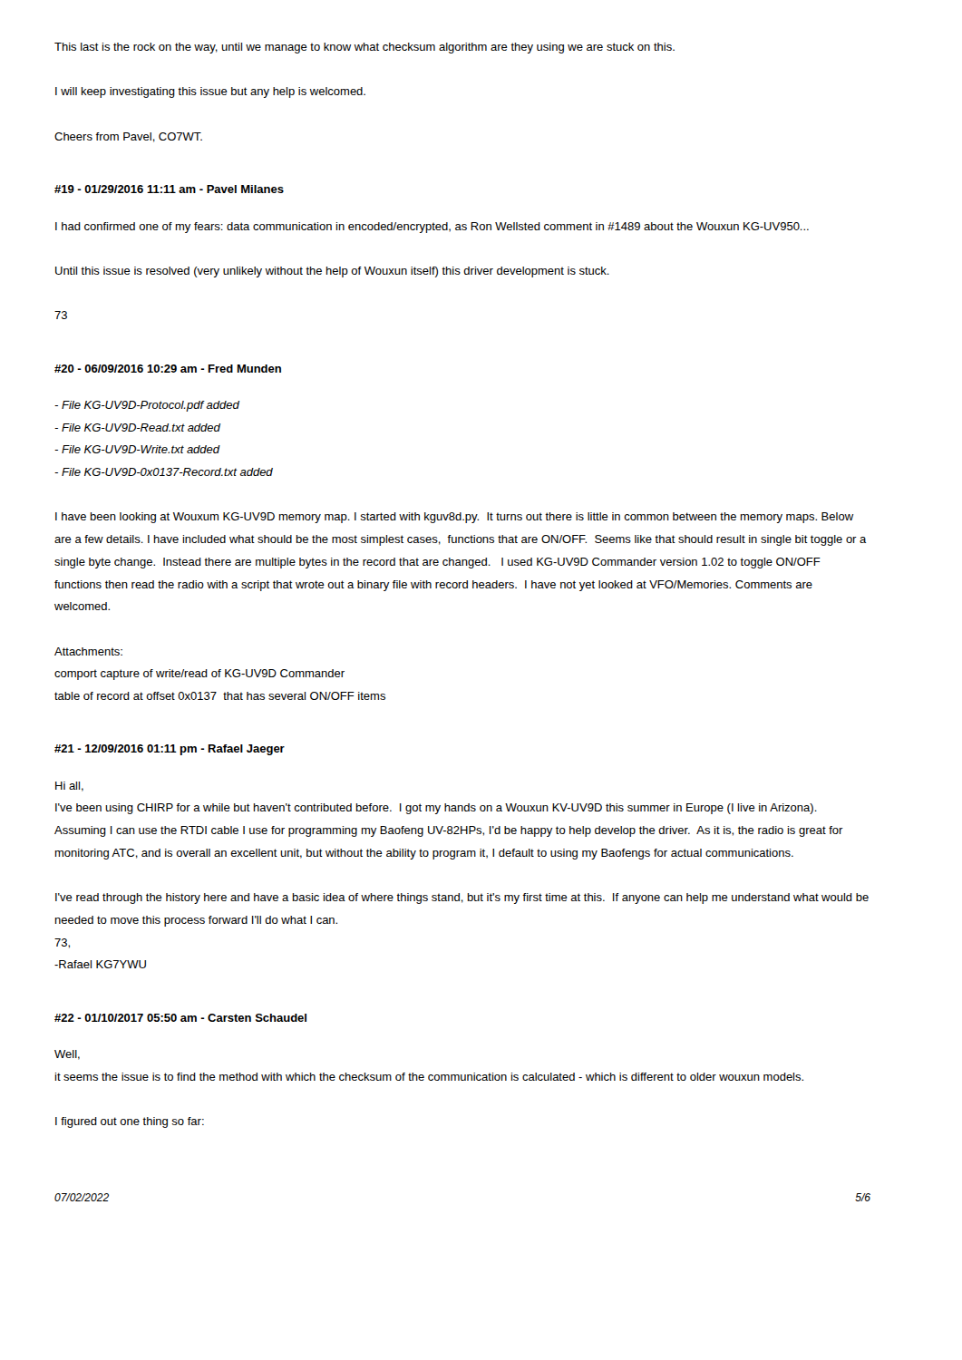This last is the rock on the way, until we manage to know what checksum algorithm are they using we are stuck on this.
I will keep investigating this issue but any help is welcomed.
Cheers from Pavel, CO7WT.
#19 - 01/29/2016 11:11 am - Pavel Milanes
I had confirmed one of my fears: data communication in encoded/encrypted, as Ron Wellsted comment in #1489 about the Wouxun KG-UV950...
Until this issue is resolved (very unlikely without the help of Wouxun itself) this driver development is stuck.
73
#20 - 06/09/2016 10:29 am - Fred Munden
- File KG-UV9D-Protocol.pdf added
- File KG-UV9D-Read.txt added
- File KG-UV9D-Write.txt added
- File KG-UV9D-0x0137-Record.txt added
I have been looking at Wouxum KG-UV9D memory map. I started with kguv8d.py. It turns out there is little in common between the memory maps. Below are a few details. I have included what should be the most simplest cases, functions that are ON/OFF. Seems like that should result in single bit toggle or a single byte change. Instead there are multiple bytes in the record that are changed. I used KG-UV9D Commander version 1.02 to toggle ON/OFF functions then read the radio with a script that wrote out a binary file with record headers. I have not yet looked at VFO/Memories. Comments are welcomed.
Attachments:
comport capture of write/read of KG-UV9D Commander
table of record at offset 0x0137 that has several ON/OFF items
#21 - 12/09/2016 01:11 pm - Rafael Jaeger
Hi all,
I've been using CHIRP for a while but haven't contributed before. I got my hands on a Wouxun KV-UV9D this summer in Europe (I live in Arizona). Assuming I can use the RTDI cable I use for programming my Baofeng UV-82HPs, I'd be happy to help develop the driver. As it is, the radio is great for monitoring ATC, and is overall an excellent unit, but without the ability to program it, I default to using my Baofengs for actual communications.
I've read through the history here and have a basic idea of where things stand, but it's my first time at this. If anyone can help me understand what would be needed to move this process forward I'll do what I can.
73,
-Rafael KG7YWU
#22 - 01/10/2017 05:50 am - Carsten Schaudel
Well,
it seems the issue is to find the method with which the checksum of the communication is calculated - which is different to older wouxun models.
I figured out one thing so far:
07/02/2022 5/6